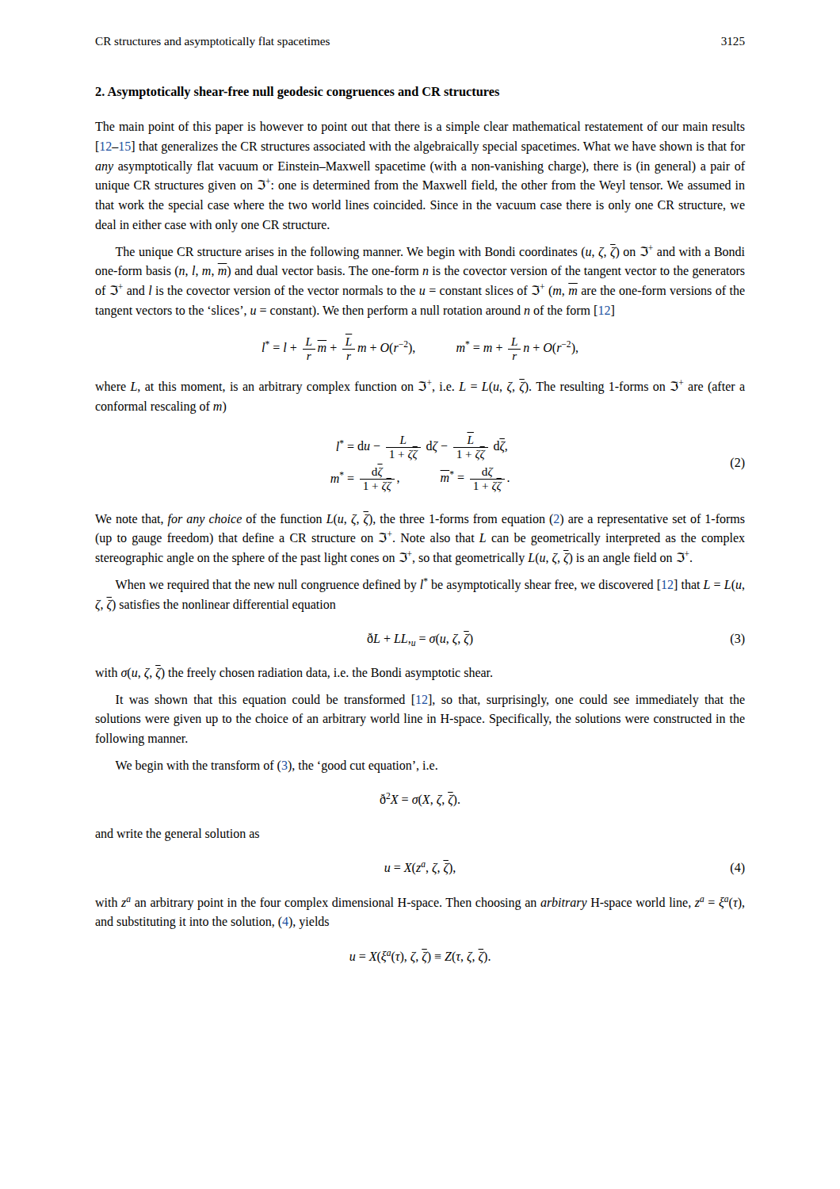CR structures and asymptotically flat spacetimes 3125
2. Asymptotically shear-free null geodesic congruences and CR structures
The main point of this paper is however to point out that there is a simple clear mathematical restatement of our main results [12–15] that generalizes the CR structures associated with the algebraically special spacetimes. What we have shown is that for any asymptotically flat vacuum or Einstein–Maxwell spacetime (with a non-vanishing charge), there is (in general) a pair of unique CR structures given on ℑ+: one is determined from the Maxwell field, the other from the Weyl tensor. We assumed in that work the special case where the two world lines coincided. Since in the vacuum case there is only one CR structure, we deal in either case with only one CR structure.
The unique CR structure arises in the following manner. We begin with Bondi coordinates (u, ζ, ζ) on ℑ+ and with a Bondi one-form basis (n, l, m, m) and dual vector basis. The one-form n is the covector version of the tangent vector to the generators of ℑ+ and l is the covector version of the vector normals to the u = constant slices of ℑ+ (m, m are the one-form versions of the tangent vectors to the ‘slices’, u = constant). We then perform a null rotation around n of the form [12]
l* = l + Lr m + Lr m + O(r−2), m* = m + Lr n + O(r−2),
where L, at this moment, is an arbitrary complex function on ℑ+, i.e. L = L(u, ζ, ζ). The resulting 1-forms on ℑ+ are (after a conformal rescaling of m)
| l * = | d u − L 1 + ζ ζ d ζ − L 1 + ζ ζ d ζ , |
| m * = | d ζ 1 + ζ ζ , m * = d ζ 1 + ζ ζ . |
(2)
We note that, for any choice of the function L(u, ζ, ζ), the three 1-forms from equation (2) are a representative set of 1-forms (up to gauge freedom) that define a CR structure on ℑ+. Note also that L can be geometrically interpreted as the complex stereographic angle on the sphere of the past light cones on ℑ+, so that geometrically L(u, ζ, ζ) is an angle field on ℑ+.
When we required that the new null congruence defined by l* be asymptotically shear free, we discovered [12] that L = L(u, ζ, ζ) satisfies the nonlinear differential equation
ðL + LL,u = σ(u, ζ, ζ)
(3)
with σ(u, ζ, ζ) the freely chosen radiation data, i.e. the Bondi asymptotic shear.
It was shown that this equation could be transformed [12], so that, surprisingly, one could see immediately that the solutions were given up to the choice of an arbitrary world line in H-space. Specifically, the solutions were constructed in the following manner.
We begin with the transform of (3), the ‘good cut equation’, i.e.
ð2X = σ(X, ζ, ζ).
and write the general solution as
u = X(za, ζ, ζ),
(4)
with za an arbitrary point in the four complex dimensional H-space. Then choosing an arbitrary H-space world line, za = ξa(τ), and substituting it into the solution, (4), yields
u = X(ξa(τ), ζ, ζ) ≡ Z(τ, ζ, ζ).